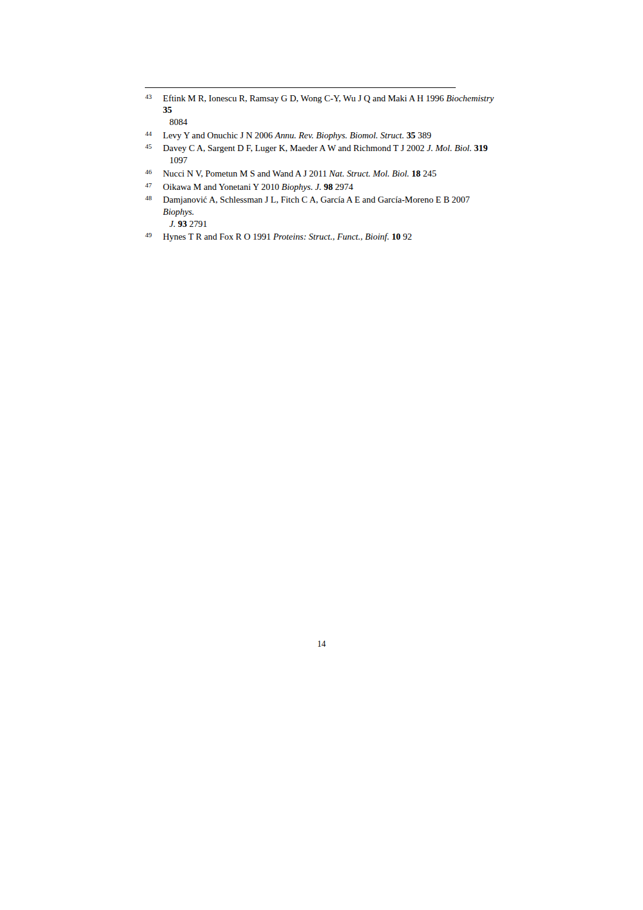43 Eftink M R, Ionescu R, Ramsay G D, Wong C-Y, Wu J Q and Maki A H 1996 Biochemistry 358084
44 Levy Y and Onuchic J N 2006 Annu. Rev. Biophys. Biomol. Struct. 35 389
45 Davey C A, Sargent D F, Luger K, Maeder A W and Richmond T J 2002 J. Mol. Biol. 3191097
46 Nucci N V, Pometun M S and Wand A J 2011 Nat. Struct. Mol. Biol. 18 245
47 Oikawa M and Yonetani Y 2010 Biophys. J. 98 2974
48 Damjanović A, Schlessman J L, Fitch C A, García A E and García-Moreno E B 2007 Biophys. J. 93 2791
49 Hynes T R and Fox R O 1991 Proteins: Struct., Funct., Bioinf. 10 92
14